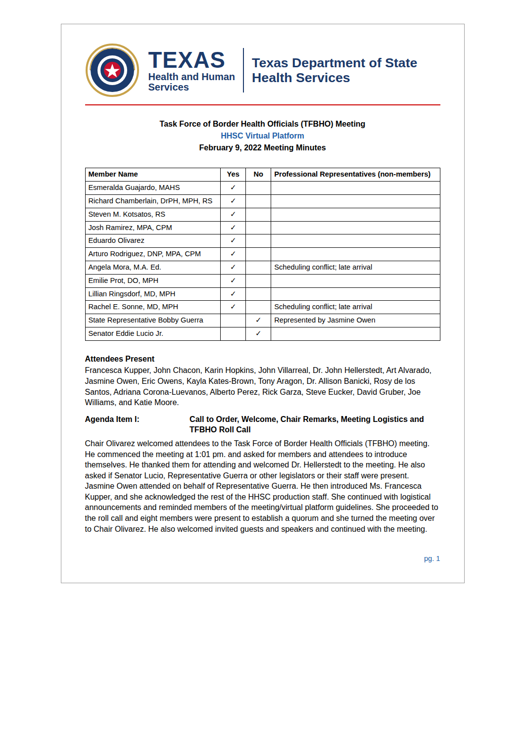TEXAS Health and Human Services
Texas Department of State
Health Services
Task Force of Border Health Officials (TFBHO) Meeting
HHSC Virtual Platform
February 9, 2022 Meeting Minutes
| Member Name | Yes | No | Professional Representatives (non-members) |
| --- | --- | --- | --- |
| Esmeralda Guajardo, MAHS | ✓ | | |
| Richard Chamberlain, DrPH, MPH, RS | ✓ | | |
| Steven M. Kotsatos, RS | ✓ | | |
| Josh Ramirez, MPA, CPM | ✓ | | |
| Eduardo Olivarez | ✓ | | |
| Arturo Rodriguez, DNP, MPA, CPM | ✓ | | |
| Angela Mora, M.A. Ed. | ✓ | | Scheduling conflict; late arrival |
| Emilie Prot, DO, MPH | ✓ | | |
| Lillian Ringsdorf, MD, MPH | ✓ | | |
| Rachel E. Sonne, MD, MPH | ✓ | | Scheduling conflict; late arrival |
| State Representative Bobby Guerra | | ✓ | Represented by Jasmine Owen |
| Senator Eddie Lucio Jr. | | ✓ | |
Attendees Present
Francesca Kupper, John Chacon, Karin Hopkins, John Villarreal, Dr. John Hellerstedt, Art Alvarado, Jasmine Owen, Eric Owens, Kayla Kates-Brown, Tony Aragon, Dr. Allison Banicki, Rosy de los Santos, Adriana Corona-Luevanos, Alberto Perez, Rick Garza, Steve Eucker, David Gruber, Joe Williams, and Katie Moore.
Agenda Item I:
Call to Order, Welcome, Chair Remarks, Meeting Logistics and TFBHO Roll Call
Chair Olivarez welcomed attendees to the Task Force of Border Health Officials (TFBHO) meeting. He commenced the meeting at 1:01 pm. and asked for members and attendees to introduce themselves. He thanked them for attending and welcomed Dr. Hellerstedt to the meeting. He also asked if Senator Lucio, Representative Guerra or other legislators or their staff were present. Jasmine Owen attended on behalf of Representative Guerra. He then introduced Ms. Francesca Kupper, and she acknowledged the rest of the HHSC production staff. She continued with logistical announcements and reminded members of the meeting/virtual platform guidelines. She proceeded to the roll call and eight members were present to establish a quorum and she turned the meeting over to Chair Olivarez. He also welcomed invited guests and speakers and continued with the meeting.
pg. 1